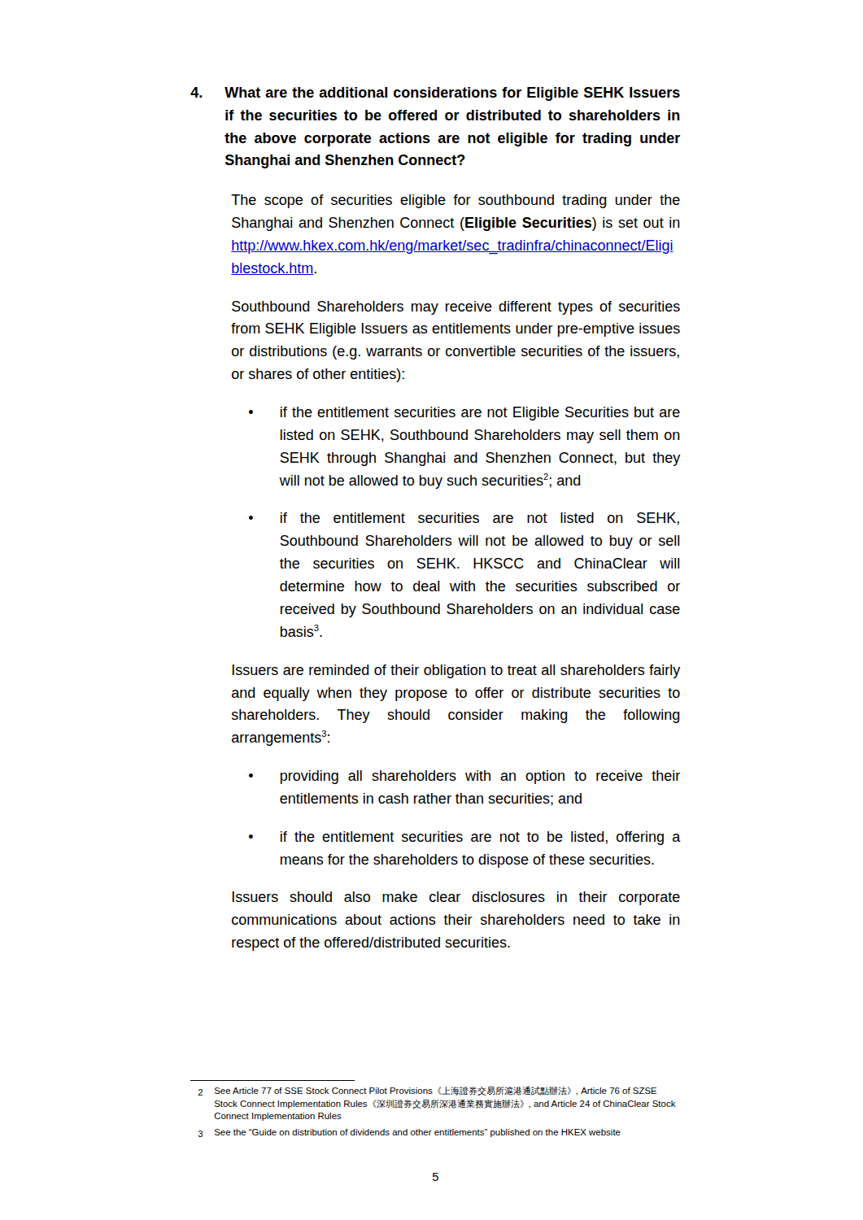4.
What are the additional considerations for Eligible SEHK Issuers if the securities to be offered or distributed to shareholders in the above corporate actions are not eligible for trading under Shanghai and Shenzhen Connect?
The scope of securities eligible for southbound trading under the Shanghai and Shenzhen Connect (Eligible Securities) is set out in http://www.hkex.com.hk/eng/market/sec_tradinfra/chinaconnect/Eligiblestock.htm.
Southbound Shareholders may receive different types of securities from SEHK Eligible Issuers as entitlements under pre-emptive issues or distributions (e.g. warrants or convertible securities of the issuers, or shares of other entities):
if the entitlement securities are not Eligible Securities but are listed on SEHK, Southbound Shareholders may sell them on SEHK through Shanghai and Shenzhen Connect, but they will not be allowed to buy such securities2; and
if the entitlement securities are not listed on SEHK, Southbound Shareholders will not be allowed to buy or sell the securities on SEHK. HKSCC and ChinaClear will determine how to deal with the securities subscribed or received by Southbound Shareholders on an individual case basis3.
Issuers are reminded of their obligation to treat all shareholders fairly and equally when they propose to offer or distribute securities to shareholders. They should consider making the following arrangements3:
providing all shareholders with an option to receive their entitlements in cash rather than securities; and
if the entitlement securities are not to be listed, offering a means for the shareholders to dispose of these securities.
Issuers should also make clear disclosures in their corporate communications about actions their shareholders need to take in respect of the offered/distributed securities.
2
See Article 77 of SSE Stock Connect Pilot Provisions《上海證券交易所滬港通試點辦法》, Article 76 of SZSE Stock Connect Implementation Rules《深圳證券交易所深港通業務實施辦法》, and Article 24 of ChinaClear Stock Connect Implementation Rules
3
See the “Guide on distribution of dividends and other entitlements” published on the HKEX website
5